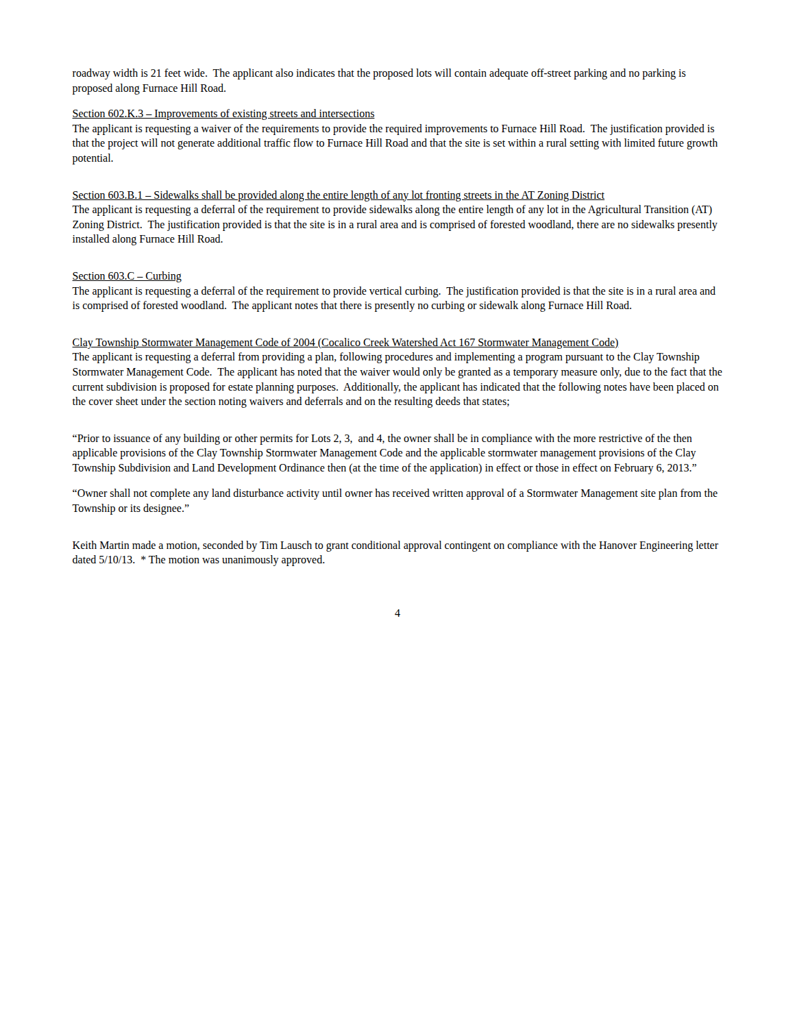roadway width is 21 feet wide. The applicant also indicates that the proposed lots will contain adequate off-street parking and no parking is proposed along Furnace Hill Road.
Section 602.K.3 – Improvements of existing streets and intersections
The applicant is requesting a waiver of the requirements to provide the required improvements to Furnace Hill Road. The justification provided is that the project will not generate additional traffic flow to Furnace Hill Road and that the site is set within a rural setting with limited future growth potential.
Section 603.B.1 – Sidewalks shall be provided along the entire length of any lot fronting streets in the AT Zoning District
The applicant is requesting a deferral of the requirement to provide sidewalks along the entire length of any lot in the Agricultural Transition (AT) Zoning District. The justification provided is that the site is in a rural area and is comprised of forested woodland, there are no sidewalks presently installed along Furnace Hill Road.
Section 603.C – Curbing
The applicant is requesting a deferral of the requirement to provide vertical curbing. The justification provided is that the site is in a rural area and is comprised of forested woodland. The applicant notes that there is presently no curbing or sidewalk along Furnace Hill Road.
Clay Township Stormwater Management Code of 2004 (Cocalico Creek Watershed Act 167 Stormwater Management Code)
The applicant is requesting a deferral from providing a plan, following procedures and implementing a program pursuant to the Clay Township Stormwater Management Code. The applicant has noted that the waiver would only be granted as a temporary measure only, due to the fact that the current subdivision is proposed for estate planning purposes. Additionally, the applicant has indicated that the following notes have been placed on the cover sheet under the section noting waivers and deferrals and on the resulting deeds that states;
“Prior to issuance of any building or other permits for Lots 2, 3, and 4, the owner shall be in compliance with the more restrictive of the then applicable provisions of the Clay Township Stormwater Management Code and the applicable stormwater management provisions of the Clay Township Subdivision and Land Development Ordinance then (at the time of the application) in effect or those in effect on February 6, 2013.”
“Owner shall not complete any land disturbance activity until owner has received written approval of a Stormwater Management site plan from the Township or its designee.”
Keith Martin made a motion, seconded by Tim Lausch to grant conditional approval contingent on compliance with the Hanover Engineering letter dated 5/10/13. * The motion was unanimously approved.
4